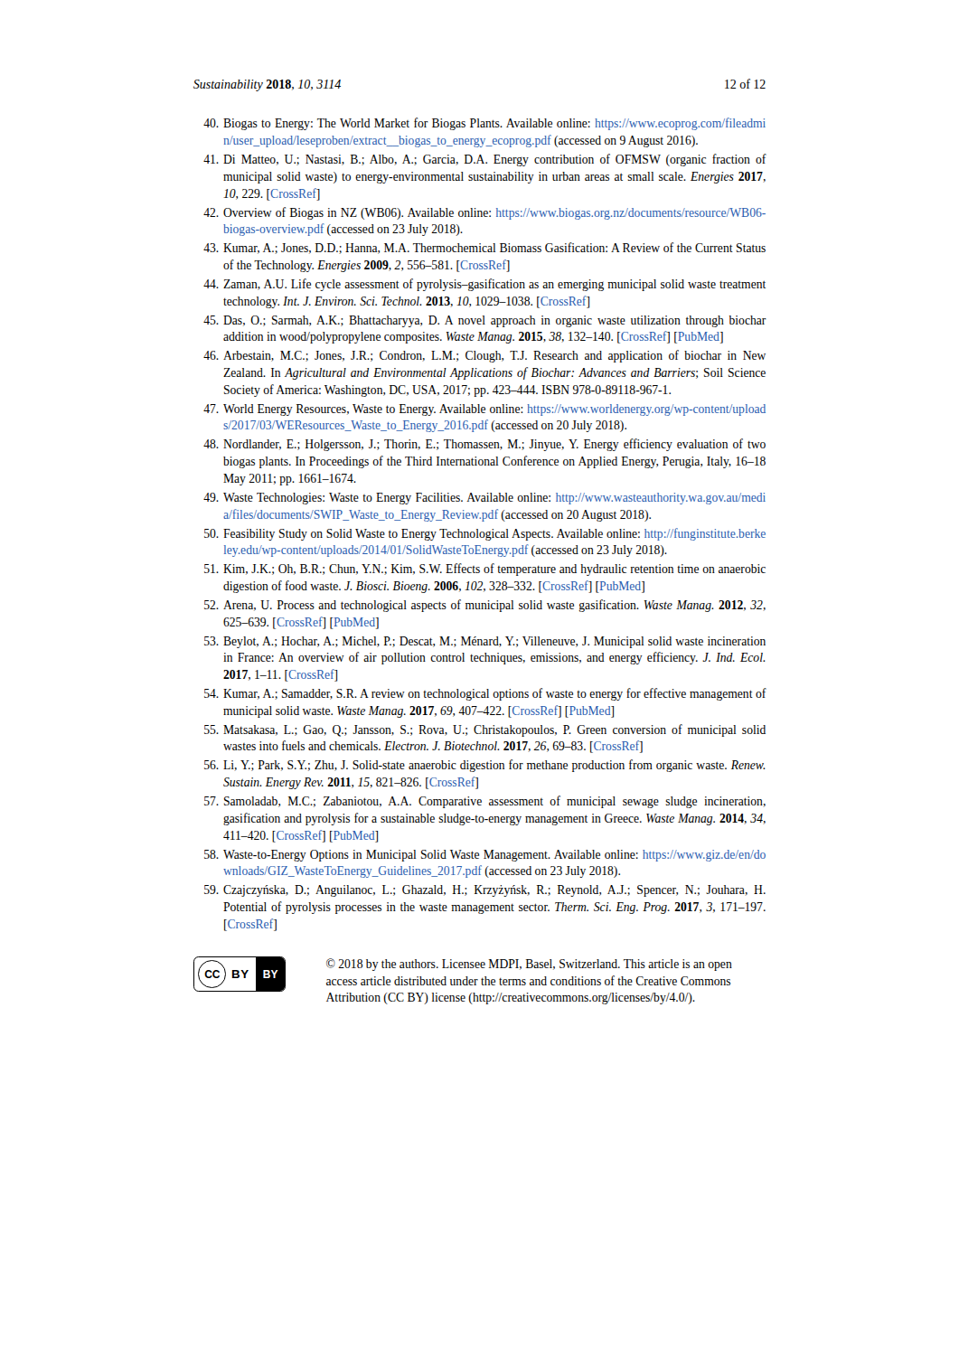Sustainability 2018, 10, 3114
12 of 12
40. Biogas to Energy: The World Market for Biogas Plants. Available online: https://www.ecoprog.com/fileadmin/user_upload/leseproben/extract__biogas_to_energy_ecoprog.pdf (accessed on 9 August 2016).
41. Di Matteo, U.; Nastasi, B.; Albo, A.; Garcia, D.A. Energy contribution of OFMSW (organic fraction of municipal solid waste) to energy-environmental sustainability in urban areas at small scale. Energies 2017, 10, 229. [CrossRef]
42. Overview of Biogas in NZ (WB06). Available online: https://www.biogas.org.nz/documents/resource/WB06-biogas-overview.pdf (accessed on 23 July 2018).
43. Kumar, A.; Jones, D.D.; Hanna, M.A. Thermochemical Biomass Gasification: A Review of the Current Status of the Technology. Energies 2009, 2, 556–581. [CrossRef]
44. Zaman, A.U. Life cycle assessment of pyrolysis–gasification as an emerging municipal solid waste treatment technology. Int. J. Environ. Sci. Technol. 2013, 10, 1029–1038. [CrossRef]
45. Das, O.; Sarmah, A.K.; Bhattacharyya, D. A novel approach in organic waste utilization through biochar addition in wood/polypropylene composites. Waste Manag. 2015, 38, 132–140. [CrossRef] [PubMed]
46. Arbestain, M.C.; Jones, J.R.; Condron, L.M.; Clough, T.J. Research and application of biochar in New Zealand. In Agricultural and Environmental Applications of Biochar: Advances and Barriers; Soil Science Society of America: Washington, DC, USA, 2017; pp. 423–444. ISBN 978-0-89118-967-1.
47. World Energy Resources, Waste to Energy. Available online: https://www.worldenergy.org/wp-content/uploads/2017/03/WEResources_Waste_to_Energy_2016.pdf (accessed on 20 July 2018).
48. Nordlander, E.; Holgersson, J.; Thorin, E.; Thomassen, M.; Jinyue, Y. Energy efficiency evaluation of two biogas plants. In Proceedings of the Third International Conference on Applied Energy, Perugia, Italy, 16–18 May 2011; pp. 1661–1674.
49. Waste Technologies: Waste to Energy Facilities. Available online: http://www.wasteauthority.wa.gov.au/media/files/documents/SWIP_Waste_to_Energy_Review.pdf (accessed on 20 August 2018).
50. Feasibility Study on Solid Waste to Energy Technological Aspects. Available online: http://funginstitute.berkeley.edu/wp-content/uploads/2014/01/SolidWasteToEnergy.pdf (accessed on 23 July 2018).
51. Kim, J.K.; Oh, B.R.; Chun, Y.N.; Kim, S.W. Effects of temperature and hydraulic retention time on anaerobic digestion of food waste. J. Biosci. Bioeng. 2006, 102, 328–332. [CrossRef] [PubMed]
52. Arena, U. Process and technological aspects of municipal solid waste gasification. Waste Manag. 2012, 32, 625–639. [CrossRef] [PubMed]
53. Beylot, A.; Hochar, A.; Michel, P.; Descat, M.; Ménard, Y.; Villeneuve, J. Municipal solid waste incineration in France: An overview of air pollution control techniques, emissions, and energy efficiency. J. Ind. Ecol. 2017, 1–11. [CrossRef]
54. Kumar, A.; Samadder, S.R. A review on technological options of waste to energy for effective management of municipal solid waste. Waste Manag. 2017, 69, 407–422. [CrossRef] [PubMed]
55. Matsakasa, L.; Gao, Q.; Jansson, S.; Rova, U.; Christakopoulos, P. Green conversion of municipal solid wastes into fuels and chemicals. Electron. J. Biotechnol. 2017, 26, 69–83. [CrossRef]
56. Li, Y.; Park, S.Y.; Zhu, J. Solid-state anaerobic digestion for methane production from organic waste. Renew. Sustain. Energy Rev. 2011, 15, 821–826. [CrossRef]
57. Samoladab, M.C.; Zabaniotou, A.A. Comparative assessment of municipal sewage sludge incineration, gasification and pyrolysis for a sustainable sludge-to-energy management in Greece. Waste Manag. 2014, 34, 411–420. [CrossRef] [PubMed]
58. Waste-to-Energy Options in Municipal Solid Waste Management. Available online: https://www.giz.de/en/downloads/GIZ_WasteToEnergy_Guidelines_2017.pdf (accessed on 23 July 2018).
59. Czajczyńska, D.; Anguilanoc, L.; Ghazald, H.; Krzyżyńsk, R.; Reynold, A.J.; Spencer, N.; Jouhara, H. Potential of pyrolysis processes in the waste management sector. Therm. Sci. Eng. Prog. 2017, 3, 171–197. [CrossRef]
CC
BY
BY
© 2018 by the authors. Licensee MDPI, Basel, Switzerland. This article is an open access article distributed under the terms and conditions of the Creative Commons Attribution (CC BY) license (http://creativecommons.org/licenses/by/4.0/).